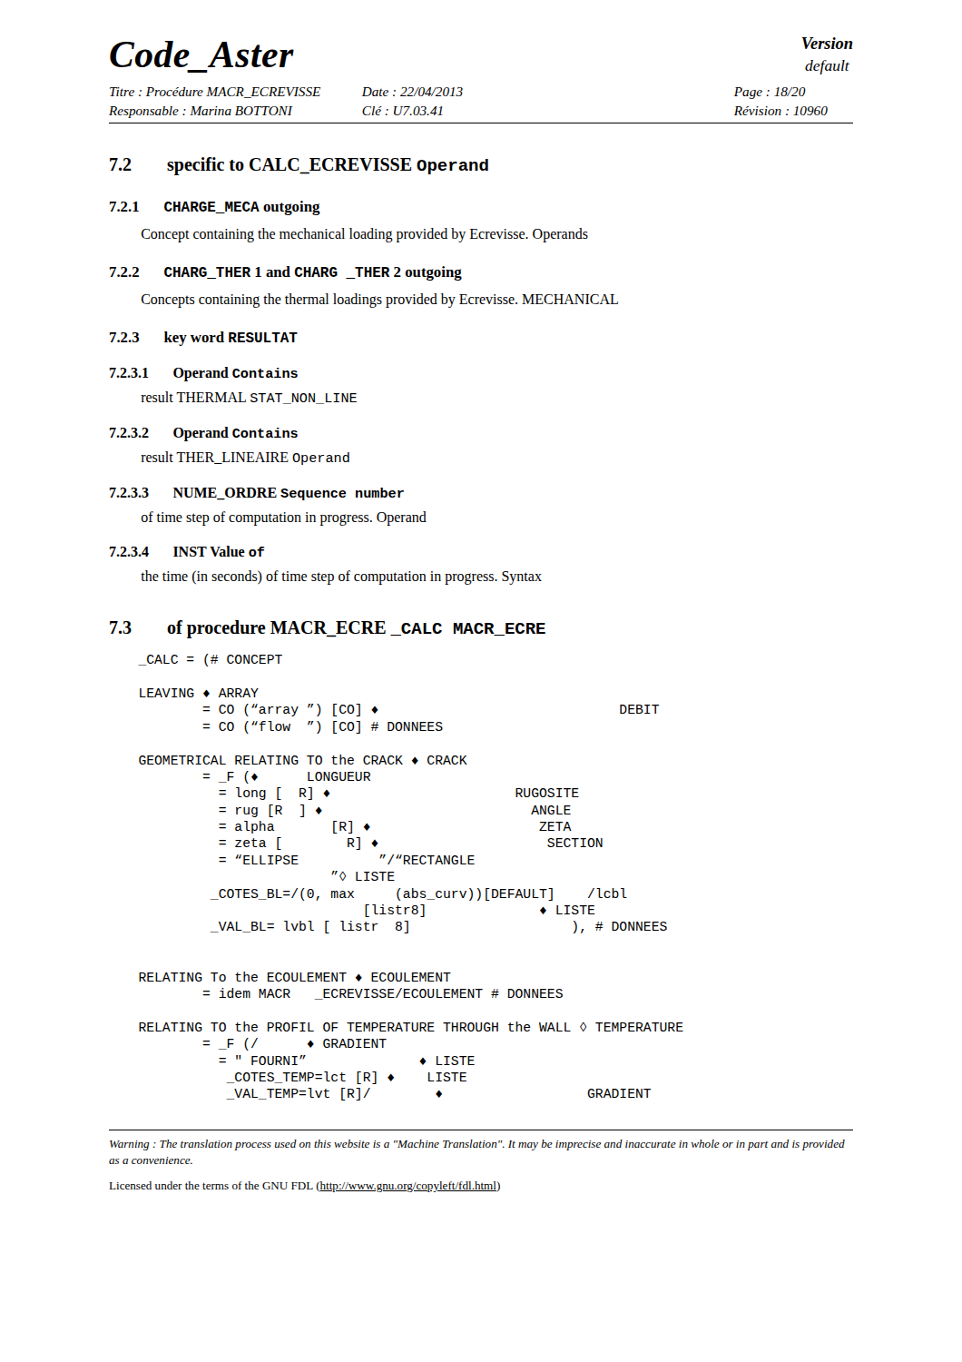Code_Aster
Versiondefault
| Titre : Procédure MACR_ECREVISSE | Date : 22/04/2013 | Page : 18/20 |
| Responsable : Marina BOTTONI | Clé : U7.03.41 | Révision : 10960 |
7.2specific to CALC_ECREVISSE Operand
7.2.1 CHARGE_MECA outgoing
Concept containing the mechanical loading provided by Ecrevisse. Operands
7.2.2 CHARG_THER 1 and CHARG _THER 2 outgoing
Concepts containing the thermal loadings provided by Ecrevisse. MECHANICAL
7.2.3key word RESULTAT
7.2.3.1 Operand Contains
result THERMAL STAT_NON_LINE
7.2.3.2 Operand Contains
result THER_LINEAIRE Operand
7.2.3.3 NUME_ORDRE Sequence number
of time step of computation in progress. Operand
7.2.3.4 INST Value of
the time (in seconds) of time step of computation in progress. Syntax
7.3of procedure MACR_ECRE _CALC MACR_ECRE
_CALC = (# CONCEPT

LEAVING ♦ ARRAY
        = CO (“array ”) [CO] ♦                              DEBIT
        = CO (“flow  ”) [CO] # DONNEES

GEOMETRICAL RELATING TO the CRACK ♦ CRACK
        = _F (♦      LONGUEUR
          = long [  R] ♦                       RUGOSITE
          = rug [R  ] ♦                          ANGLE
          = alpha       [R] ♦                     ZETA
          = zeta [        R] ♦                     SECTION
          = “ELLIPSE          ”/“RECTANGLE
                        ”◊ LISTE
         _COTES_BL=/(0, max     (abs_curv))[DEFAULT]    /lcbl
                            [listr8]              ♦ LISTE
         _VAL_BL= lvbl [ listr  8]                    ), # DONNEES


RELATING To the ECOULEMENT ♦ ECOULEMENT
        = idem MACR   _ECREVISSE/ECOULEMENT # DONNEES

RELATING TO the PROFIL OF TEMPERATURE THROUGH the WALL ◊ TEMPERATURE
        = _F (/      ♦ GRADIENT
          = " FOURNI”              ♦ LISTE
           _COTES_TEMP=lct [R] ♦    LISTE
           _VAL_TEMP=lvt [R]/        ♦                  GRADIENT
Warning : The translation process used on this website is a "Machine Translation". It may be imprecise and inaccurate in whole or in part and is provided as a convenience.
Licensed under the terms of the GNU FDL (http://www.gnu.org/copyleft/fdl.html)